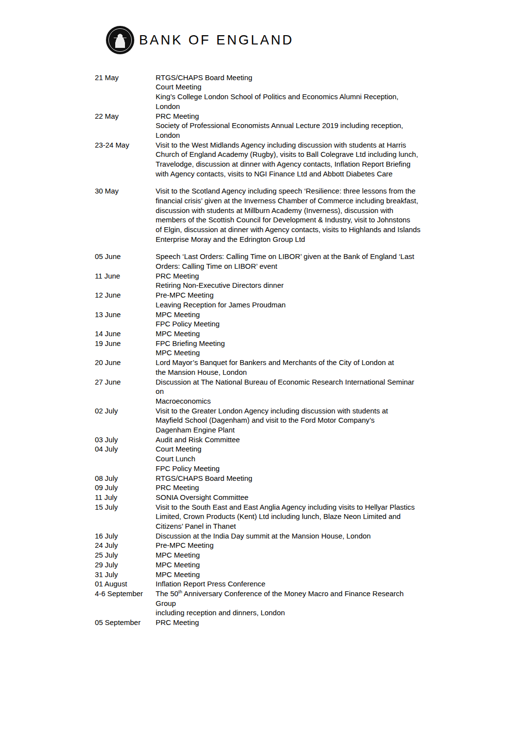BANK OF ENGLAND
| 21 May | RTGS/CHAPS Board Meeting Court Meeting King’s College London School of Politics and Economics Alumni Reception, London |
| 22 May | PRC Meeting Society of Professional Economists Annual Lecture 2019 including reception, London |
| 23-24 May | Visit to the West Midlands Agency including discussion with students at Harris Church of England Academy (Rugby), visits to Ball Colegrave Ltd including lunch, Travelodge, discussion at dinner with Agency contacts, Inflation Report Briefing with Agency contacts, visits to NGI Finance Ltd and Abbott Diabetes Care |
| 30 May | Visit to the Scotland Agency including speech ‘Resilience: three lessons from the financial crisis’ given at the Inverness Chamber of Commerce including breakfast, discussion with students at Millburn Academy (Inverness), discussion with members of the Scottish Council for Development & Industry, visit to Johnstons of Elgin, discussion at dinner with Agency contacts, visits to Highlands and Islands Enterprise Moray and the Edrington Group Ltd |
| 05 June | Speech ‘Last Orders: Calling Time on LIBOR’ given at the Bank of England ‘Last Orders: Calling Time on LIBOR’ event |
| 11 June | PRC Meeting Retiring Non-Executive Directors dinner |
| 12 June | Pre-MPC Meeting Leaving Reception for James Proudman |
| 13 June | MPC Meeting FPC Policy Meeting |
| 14 June | MPC Meeting |
| 19 June | FPC Briefing Meeting MPC Meeting |
| 20 June | Lord Mayor’s Banquet for Bankers and Merchants of the City of London at the Mansion House, London |
| 27 June | Discussion at The National Bureau of Economic Research International Seminar on Macroeconomics |
| 02 July | Visit to the Greater London Agency including discussion with students at Mayfield School (Dagenham) and visit to the Ford Motor Company’s Dagenham Engine Plant |
| 03 July | Audit and Risk Committee |
| 04 July | Court Meeting Court Lunch FPC Policy Meeting |
| 08 July | RTGS/CHAPS Board Meeting |
| 09 July | PRC Meeting |
| 11 July | SONIA Oversight Committee |
| 15 July | Visit to the South East and East Anglia Agency including visits to Hellyar Plastics Limited, Crown Products (Kent) Ltd including lunch, Blaze Neon Limited and Citizens’ Panel in Thanet |
| 16 July | Discussion at the India Day summit at the Mansion House, London |
| 24 July | Pre-MPC Meeting |
| 25 July | MPC Meeting |
| 29 July | MPC Meeting |
| 31 July | MPC Meeting |
| 01 August | Inflation Report Press Conference |
| 4-6 September | The 50 th Anniversary Conference of the Money Macro and Finance Research Group including reception and dinners, London |
| 05 September | PRC Meeting |